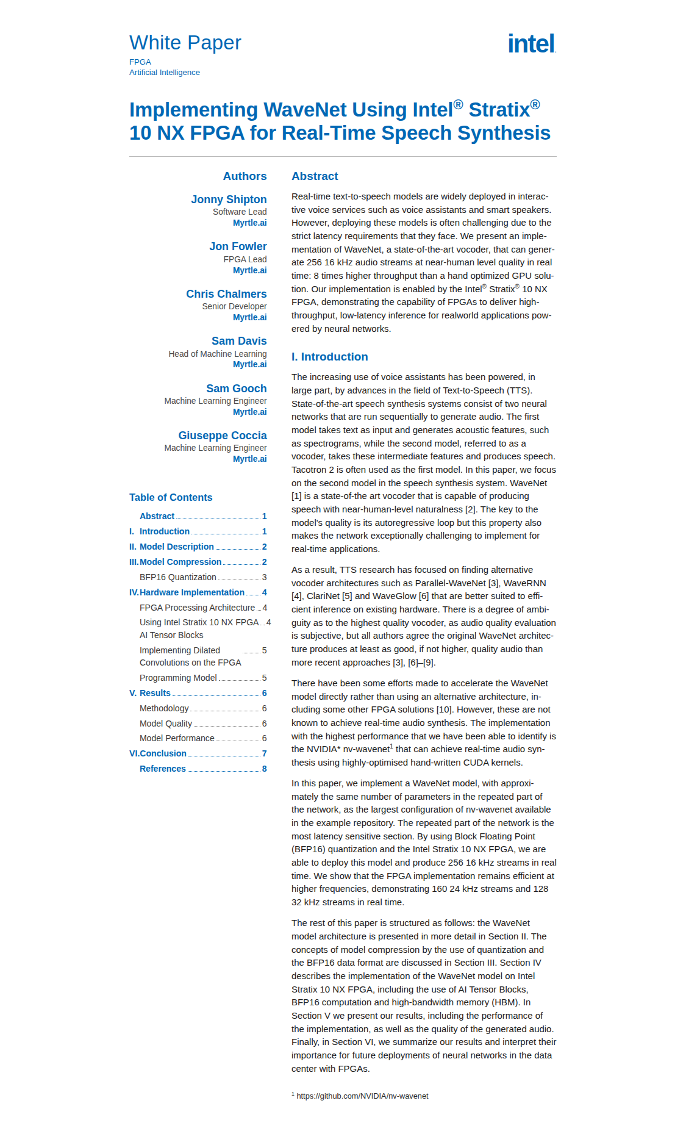White Paper
FPGA
Artificial Intelligence
intel.
Implementing WaveNet Using Intel® Stratix® 10 NX FPGA for Real-Time Speech Synthesis
Authors
Jonny Shipton Software Lead Myrtle.ai
Jon Fowler FPGA Lead Myrtle.ai
Chris Chalmers Senior Developer Myrtle.ai
Sam Davis Head of Machine Learning Myrtle.ai
Sam Gooch Machine Learning Engineer Myrtle.ai
Giuseppe Coccia Machine Learning Engineer Myrtle.ai
Table of Contents
Abstract 1
I. Introduction 1
II. Model Description 2
III. Model Compression 2
BFP16 Quantization 3
IV. Hardware Implementation 4
FPGA Processing Architecture 4
Using Intel Stratix 10 NX FPGA
AI Tensor Blocks 4
Implementing Dilated
Convolutions on the FPGA 5
Programming Model 5
V. Results 6
Methodology 6
Model Quality 6
Model Performance 6
VI. Conclusion 7
References 8
Abstract
Real-time text-to-speech models are widely deployed in interactive voice services such as voice assistants and smart speakers. However, deploying these models is often challenging due to the strict latency requirements that they face. We present an implementation of WaveNet, a state-of-the-art vocoder, that can generate 256 16 kHz audio streams at near-human level quality in real time: 8 times higher throughput than a hand optimized GPU solution. Our implementation is enabled by the Intel® Stratix® 10 NX FPGA, demonstrating the capability of FPGAs to deliver high-throughput, low-latency inference for realworld applications powered by neural networks.
I. Introduction
The increasing use of voice assistants has been powered, in large part, by advances in the field of Text-to-Speech (TTS). State-of-the-art speech synthesis systems consist of two neural networks that are run sequentially to generate audio. The first model takes text as input and generates acoustic features, such as spectrograms, while the second model, referred to as a vocoder, takes these intermediate features and produces speech. Tacotron 2 is often used as the first model. In this paper, we focus on the second model in the speech synthesis system. WaveNet [1] is a state-of-the art vocoder that is capable of producing speech with near-human-level naturalness [2]. The key to the model's quality is its autoregressive loop but this property also makes the network exceptionally challenging to implement for real-time applications.
As a result, TTS research has focused on finding alternative vocoder architectures such as Parallel-WaveNet [3], WaveRNN [4], ClariNet [5] and WaveGlow [6] that are better suited to efficient inference on existing hardware. There is a degree of ambiguity as to the highest quality vocoder, as audio quality evaluation is subjective, but all authors agree the original WaveNet architecture produces at least as good, if not higher, quality audio than more recent approaches [3], [6]–[9].
There have been some efforts made to accelerate the WaveNet model directly rather than using an alternative architecture, including some other FPGA solutions [10]. However, these are not known to achieve real-time audio synthesis. The implementation with the highest performance that we have been able to identify is the NVIDIA* nv-wavenet1 that can achieve real-time audio synthesis using highly-optimised hand-written CUDA kernels.
In this paper, we implement a WaveNet model, with approximately the same number of parameters in the repeated part of the network, as the largest configuration of nv-wavenet available in the example repository. The repeated part of the network is the most latency sensitive section. By using Block Floating Point (BFP16) quantization and the Intel Stratix 10 NX FPGA, we are able to deploy this model and produce 256 16 kHz streams in real time. We show that the FPGA implementation remains efficient at higher frequencies, demonstrating 160 24 kHz streams and 128 32 kHz streams in real time.
The rest of this paper is structured as follows: the WaveNet model architecture is presented in more detail in Section II. The concepts of model compression by the use of quantization and the BFP16 data format are discussed in Section III. Section IV describes the implementation of the WaveNet model on Intel Stratix 10 NX FPGA, including the use of AI Tensor Blocks, BFP16 computation and high-bandwidth memory (HBM). In Section V we present our results, including the performance of the implementation, as well as the quality of the generated audio. Finally, in Section VI, we summarize our results and interpret their importance for future deployments of neural networks in the data center with FPGAs.
1 https://github.com/NVIDIA/nv-wavenet